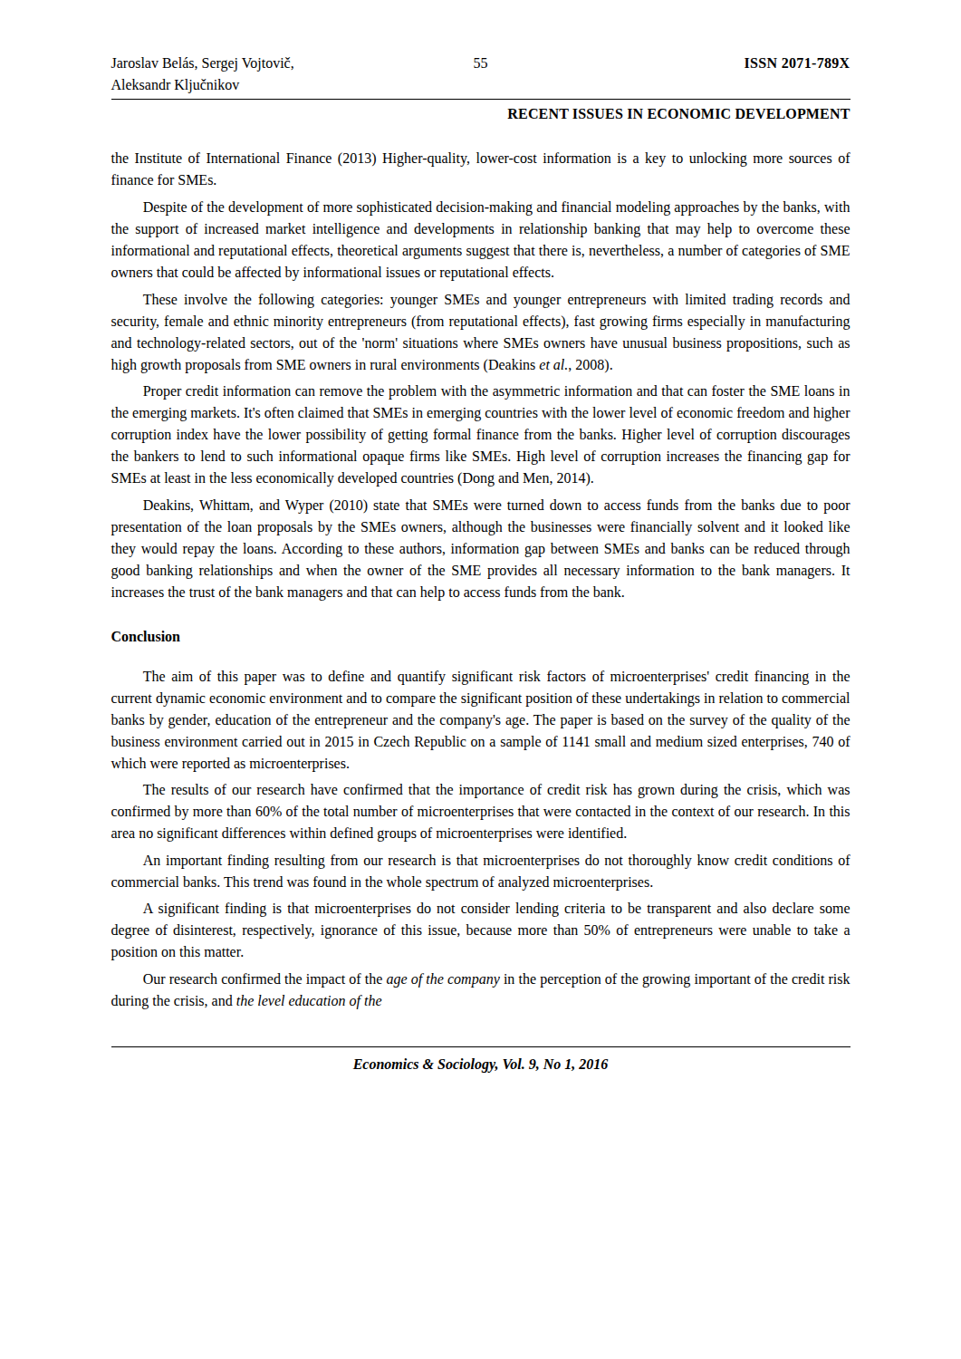Jaroslav Belás, Sergej Vojtovič,
Aleksandr Ključnikov
55
ISSN 2071-789X
Recent Issues in Economic Development
the Institute of International Finance (2013) Higher-quality, lower-cost information is a key to unlocking more sources of finance for SMEs.
Despite of the development of more sophisticated decision-making and financial modeling approaches by the banks, with the support of increased market intelligence and developments in relationship banking that may help to overcome these informational and reputational effects, theoretical arguments suggest that there is, nevertheless, a number of categories of SME owners that could be affected by informational issues or reputational effects.
These involve the following categories: younger SMEs and younger entrepreneurs with limited trading records and security, female and ethnic minority entrepreneurs (from reputational effects), fast growing firms especially in manufacturing and technology-related sectors, out of the 'norm' situations where SMEs owners have unusual business propositions, such as high growth proposals from SME owners in rural environments (Deakins et al., 2008).
Proper credit information can remove the problem with the asymmetric information and that can foster the SME loans in the emerging markets. It's often claimed that SMEs in emerging countries with the lower level of economic freedom and higher corruption index have the lower possibility of getting formal finance from the banks. Higher level of corruption discourages the bankers to lend to such informational opaque firms like SMEs. High level of corruption increases the financing gap for SMEs at least in the less economically developed countries (Dong and Men, 2014).
Deakins, Whittam, and Wyper (2010) state that SMEs were turned down to access funds from the banks due to poor presentation of the loan proposals by the SMEs owners, although the businesses were financially solvent and it looked like they would repay the loans. According to these authors, information gap between SMEs and banks can be reduced through good banking relationships and when the owner of the SME provides all necessary information to the bank managers. It increases the trust of the bank managers and that can help to access funds from the bank.
Conclusion
The aim of this paper was to define and quantify significant risk factors of microenterprises' credit financing in the current dynamic economic environment and to compare the significant position of these undertakings in relation to commercial banks by gender, education of the entrepreneur and the company's age. The paper is based on the survey of the quality of the business environment carried out in 2015 in Czech Republic on a sample of 1141 small and medium sized enterprises, 740 of which were reported as microenterprises.
The results of our research have confirmed that the importance of credit risk has grown during the crisis, which was confirmed by more than 60% of the total number of microenterprises that were contacted in the context of our research. In this area no significant differences within defined groups of microenterprises were identified.
An important finding resulting from our research is that microenterprises do not thoroughly know credit conditions of commercial banks. This trend was found in the whole spectrum of analyzed microenterprises.
A significant finding is that microenterprises do not consider lending criteria to be transparent and also declare some degree of disinterest, respectively, ignorance of this issue, because more than 50% of entrepreneurs were unable to take a position on this matter.
Our research confirmed the impact of the age of the company in the perception of the growing important of the credit risk during the crisis, and the level education of the
Economics & Sociology, Vol. 9, No 1, 2016